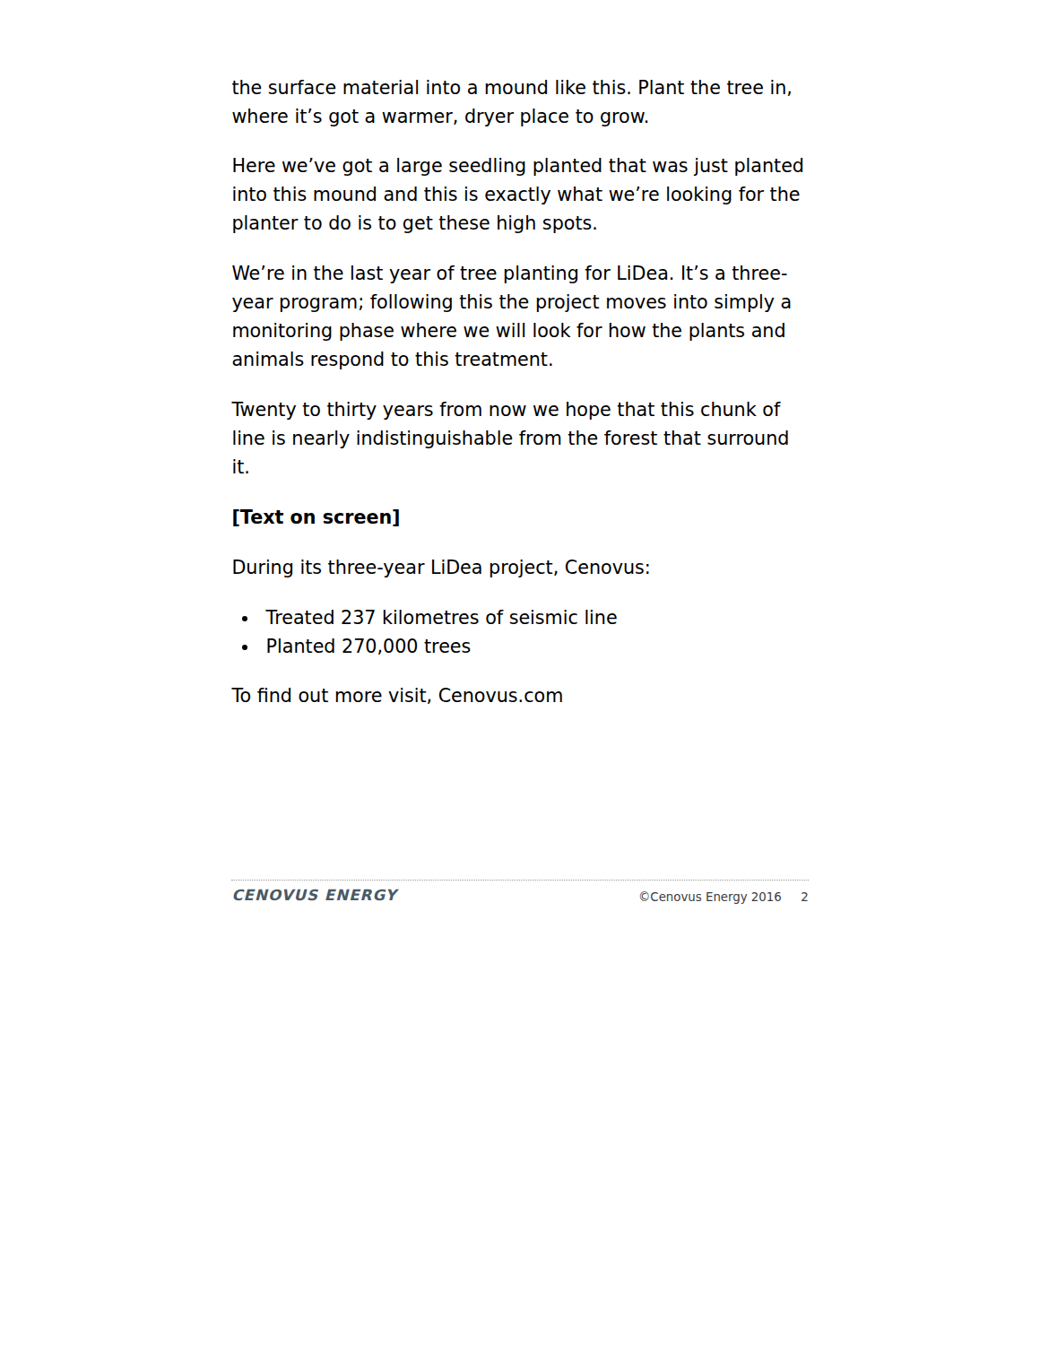the surface material into a mound like this. Plant the tree in, where it’s got a warmer, dryer place to grow.
Here we’ve got a large seedling planted that was just planted into this mound and this is exactly what we’re looking for the planter to do is to get these high spots.
We’re in the last year of tree planting for LiDea. It’s a three-year program; following this the project moves into simply a monitoring phase where we will look for how the plants and animals respond to this treatment.
Twenty to thirty years from now we hope that this chunk of line is nearly indistinguishable from the forest that surround it.
[Text on screen]
During its three-year LiDea project, Cenovus:
Treated 237 kilometres of seismic line
Planted 270,000 trees
To find out more visit, Cenovus.com
CENOVUS ENERGY
©Cenovus Energy 20162